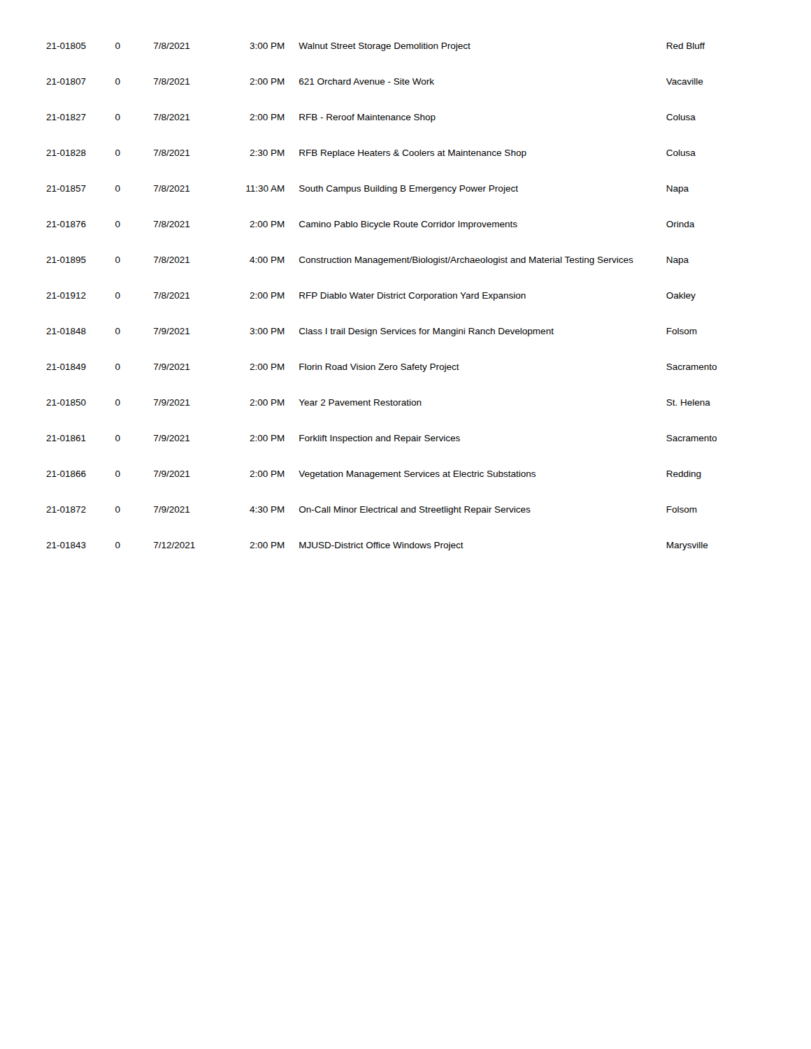| 21-01805 | 0 | 7/8/2021 | 3:00 PM | Walnut Street Storage Demolition Project | Red Bluff |
| 21-01807 | 0 | 7/8/2021 | 2:00 PM | 621 Orchard Avenue - Site Work | Vacaville |
| 21-01827 | 0 | 7/8/2021 | 2:00 PM | RFB - Reroof Maintenance Shop | Colusa |
| 21-01828 | 0 | 7/8/2021 | 2:30 PM | RFB Replace Heaters & Coolers at Maintenance Shop | Colusa |
| 21-01857 | 0 | 7/8/2021 | 11:30 AM | South Campus Building B Emergency Power Project | Napa |
| 21-01876 | 0 | 7/8/2021 | 2:00 PM | Camino Pablo Bicycle Route Corridor Improvements | Orinda |
| 21-01895 | 0 | 7/8/2021 | 4:00 PM | Construction Management/Biologist/Archaeologist and Material Testing Services | Napa |
| 21-01912 | 0 | 7/8/2021 | 2:00 PM | RFP Diablo Water District Corporation Yard Expansion | Oakley |
| 21-01848 | 0 | 7/9/2021 | 3:00 PM | Class I trail Design Services for Mangini Ranch Development | Folsom |
| 21-01849 | 0 | 7/9/2021 | 2:00 PM | Florin Road Vision Zero Safety Project | Sacramento |
| 21-01850 | 0 | 7/9/2021 | 2:00 PM | Year 2 Pavement Restoration | St. Helena |
| 21-01861 | 0 | 7/9/2021 | 2:00 PM | Forklift Inspection and Repair Services | Sacramento |
| 21-01866 | 0 | 7/9/2021 | 2:00 PM | Vegetation Management Services at Electric Substations | Redding |
| 21-01872 | 0 | 7/9/2021 | 4:30 PM | On-Call Minor Electrical and Streetlight Repair Services | Folsom |
| 21-01843 | 0 | 7/12/2021 | 2:00 PM | MJUSD-District Office Windows Project | Marysville |